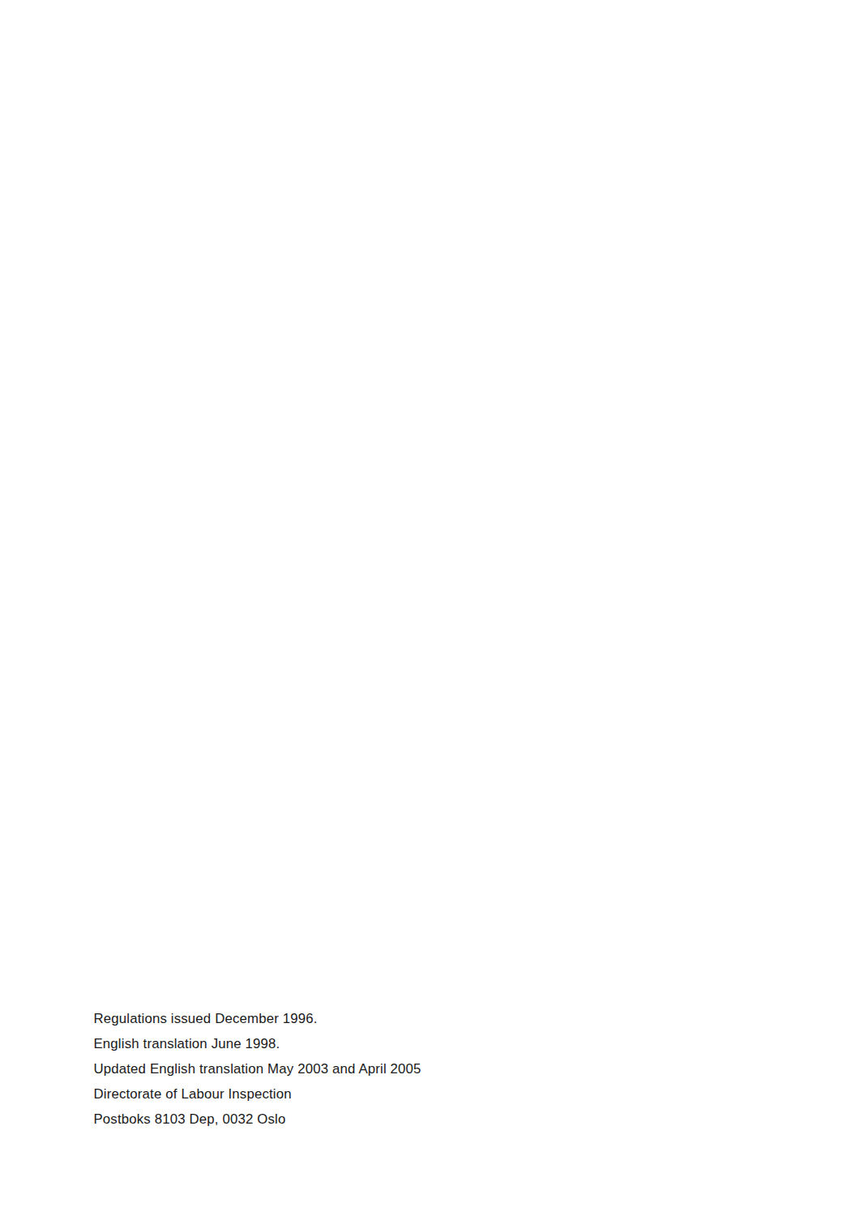Regulations issued December 1996.
English translation June 1998.
Updated English translation May 2003 and April 2005
Directorate of Labour Inspection
Postboks 8103 Dep, 0032 Oslo